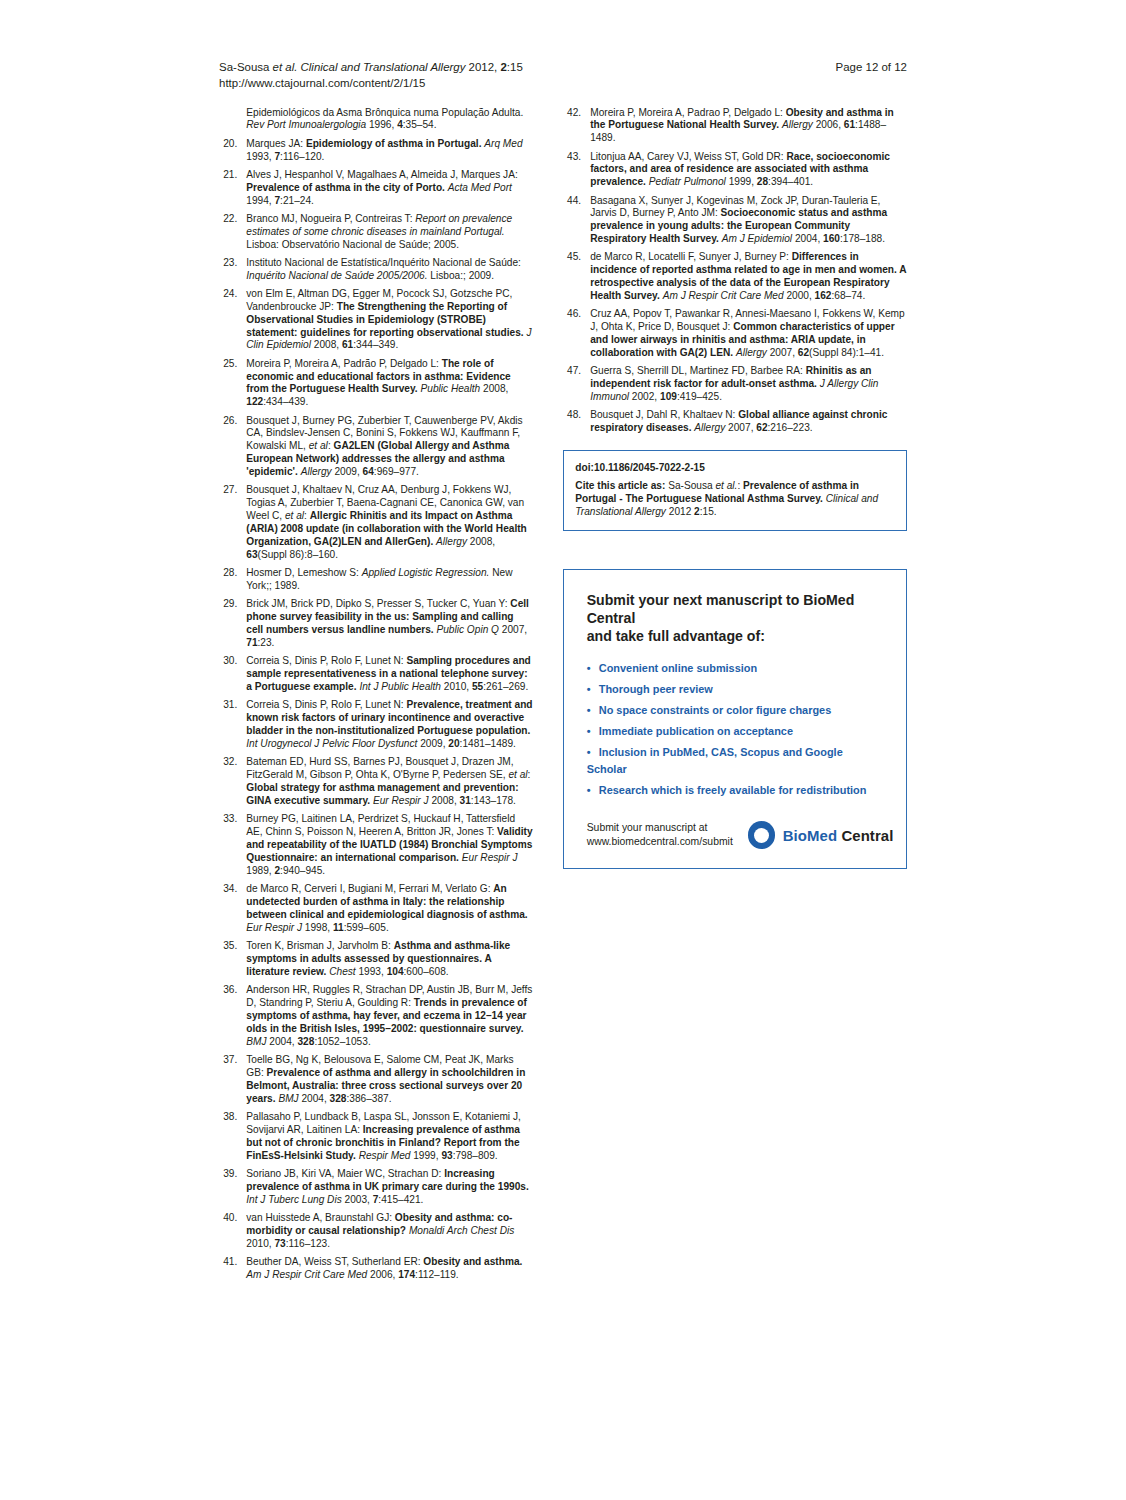Sa-Sousa et al. Clinical and Translational Allergy 2012, 2:15
http://www.ctajournal.com/content/2/1/15
Page 12 of 12
Epidemiológicos da Asma Brônquica numa População Adulta. Rev Port Imunoalergologia 1996, 4:35–54.
20. Marques JA: Epidemiology of asthma in Portugal. Arq Med 1993, 7:116–120.
21. Alves J, Hespanhol V, Magalhaes A, Almeida J, Marques JA: Prevalence of asthma in the city of Porto. Acta Med Port 1994, 7:21–24.
22. Branco MJ, Nogueira P, Contreiras T: Report on prevalence estimates of some chronic diseases in mainland Portugal. Lisboa: Observatório Nacional de Saúde; 2005.
23. Instituto Nacional de Estatística/Inquérito Nacional de Saúde: Inquérito Nacional de Saúde 2005/2006. Lisboa:; 2009.
24. von Elm E, Altman DG, Egger M, Pocock SJ, Gotzsche PC, Vandenbroucke JP: The Strengthening the Reporting of Observational Studies in Epidemiology (STROBE) statement: guidelines for reporting observational studies. J Clin Epidemiol 2008, 61:344–349.
25. Moreira P, Moreira A, Padrão P, Delgado L: The role of economic and educational factors in asthma: Evidence from the Portuguese Health Survey. Public Health 2008, 122:434–439.
26. Bousquet J, Burney PG, Zuberbier T, Cauwenberge PV, Akdis CA, Bindslev-Jensen C, Bonini S, Fokkens WJ, Kauffmann F, Kowalski ML, et al: GA2LEN (Global Allergy and Asthma European Network) addresses the allergy and asthma 'epidemic'. Allergy 2009, 64:969–977.
27. Bousquet J, Khaltaev N, Cruz AA, Denburg J, Fokkens WJ, Togias A, Zuberbier T, Baena-Cagnani CE, Canonica GW, van Weel C, et al: Allergic Rhinitis and its Impact on Asthma (ARIA) 2008 update (in collaboration with the World Health Organization, GA(2)LEN and AllerGen). Allergy 2008, 63(Suppl 86):8–160.
28. Hosmer D, Lemeshow S: Applied Logistic Regression. New York;; 1989.
29. Brick JM, Brick PD, Dipko S, Presser S, Tucker C, Yuan Y: Cell phone survey feasibility in the us: Sampling and calling cell numbers versus landline numbers. Public Opin Q 2007, 71:23.
30. Correia S, Dinis P, Rolo F, Lunet N: Sampling procedures and sample representativeness in a national telephone survey: a Portuguese example. Int J Public Health 2010, 55:261–269.
31. Correia S, Dinis P, Rolo F, Lunet N: Prevalence, treatment and known risk factors of urinary incontinence and overactive bladder in the non-institutionalized Portuguese population. Int Urogynecol J Pelvic Floor Dysfunct 2009, 20:1481–1489.
32. Bateman ED, Hurd SS, Barnes PJ, Bousquet J, Drazen JM, FitzGerald M, Gibson P, Ohta K, O'Byrne P, Pedersen SE, et al: Global strategy for asthma management and prevention: GINA executive summary. Eur Respir J 2008, 31:143–178.
33. Burney PG, Laitinen LA, Perdrizet S, Huckauf H, Tattersfield AE, Chinn S, Poisson N, Heeren A, Britton JR, Jones T: Validity and repeatability of the IUATLD (1984) Bronchial Symptoms Questionnaire: an international comparison. Eur Respir J 1989, 2:940–945.
34. de Marco R, Cerveri I, Bugiani M, Ferrari M, Verlato G: An undetected burden of asthma in Italy: the relationship between clinical and epidemiological diagnosis of asthma. Eur Respir J 1998, 11:599–605.
35. Toren K, Brisman J, Jarvholm B: Asthma and asthma-like symptoms in adults assessed by questionnaires. A literature review. Chest 1993, 104:600–608.
36. Anderson HR, Ruggles R, Strachan DP, Austin JB, Burr M, Jeffs D, Standring P, Steriu A, Goulding R: Trends in prevalence of symptoms of asthma, hay fever, and eczema in 12–14 year olds in the British Isles, 1995–2002: questionnaire survey. BMJ 2004, 328:1052–1053.
37. Toelle BG, Ng K, Belousova E, Salome CM, Peat JK, Marks GB: Prevalence of asthma and allergy in schoolchildren in Belmont, Australia: three cross sectional surveys over 20 years. BMJ 2004, 328:386–387.
38. Pallasaho P, Lundback B, Laspa SL, Jonsson E, Kotaniemi J, Sovijarvi AR, Laitinen LA: Increasing prevalence of asthma but not of chronic bronchitis in Finland? Report from the FinEsS-Helsinki Study. Respir Med 1999, 93:798–809.
39. Soriano JB, Kiri VA, Maier WC, Strachan D: Increasing prevalence of asthma in UK primary care during the 1990s. Int J Tuberc Lung Dis 2003, 7:415–421.
40. van Huisstede A, Braunstahl GJ: Obesity and asthma: co-morbidity or causal relationship? Monaldi Arch Chest Dis 2010, 73:116–123.
41. Beuther DA, Weiss ST, Sutherland ER: Obesity and asthma. Am J Respir Crit Care Med 2006, 174:112–119.
42. Moreira P, Moreira A, Padrao P, Delgado L: Obesity and asthma in the Portuguese National Health Survey. Allergy 2006, 61:1488–1489.
43. Litonjua AA, Carey VJ, Weiss ST, Gold DR: Race, socioeconomic factors, and area of residence are associated with asthma prevalence. Pediatr Pulmonol 1999, 28:394–401.
44. Basagana X, Sunyer J, Kogevinas M, Zock JP, Duran-Tauleria E, Jarvis D, Burney P, Anto JM: Socioeconomic status and asthma prevalence in young adults: the European Community Respiratory Health Survey. Am J Epidemiol 2004, 160:178–188.
45. de Marco R, Locatelli F, Sunyer J, Burney P: Differences in incidence of reported asthma related to age in men and women. A retrospective analysis of the data of the European Respiratory Health Survey. Am J Respir Crit Care Med 2000, 162:68–74.
46. Cruz AA, Popov T, Pawankar R, Annesi-Maesano I, Fokkens W, Kemp J, Ohta K, Price D, Bousquet J: Common characteristics of upper and lower airways in rhinitis and asthma: ARIA update, in collaboration with GA(2) LEN. Allergy 2007, 62(Suppl 84):1–41.
47. Guerra S, Sherrill DL, Martinez FD, Barbee RA: Rhinitis as an independent risk factor for adult-onset asthma. J Allergy Clin Immunol 2002, 109:419–425.
48. Bousquet J, Dahl R, Khaltaev N: Global alliance against chronic respiratory diseases. Allergy 2007, 62:216–223.
doi:10.1186/2045-7022-2-15
Cite this article as: Sa-Sousa et al.: Prevalence of asthma in Portugal - The Portuguese National Asthma Survey. Clinical and Translational Allergy 2012 2:15.
Submit your next manuscript to BioMed Central
and take full advantage of:
Convenient online submission
Thorough peer review
No space constraints or color figure charges
Immediate publication on acceptance
Inclusion in PubMed, CAS, Scopus and Google Scholar
Research which is freely available for redistribution
Submit your manuscript at
www.biomedcentral.com/submit
BioMed Central